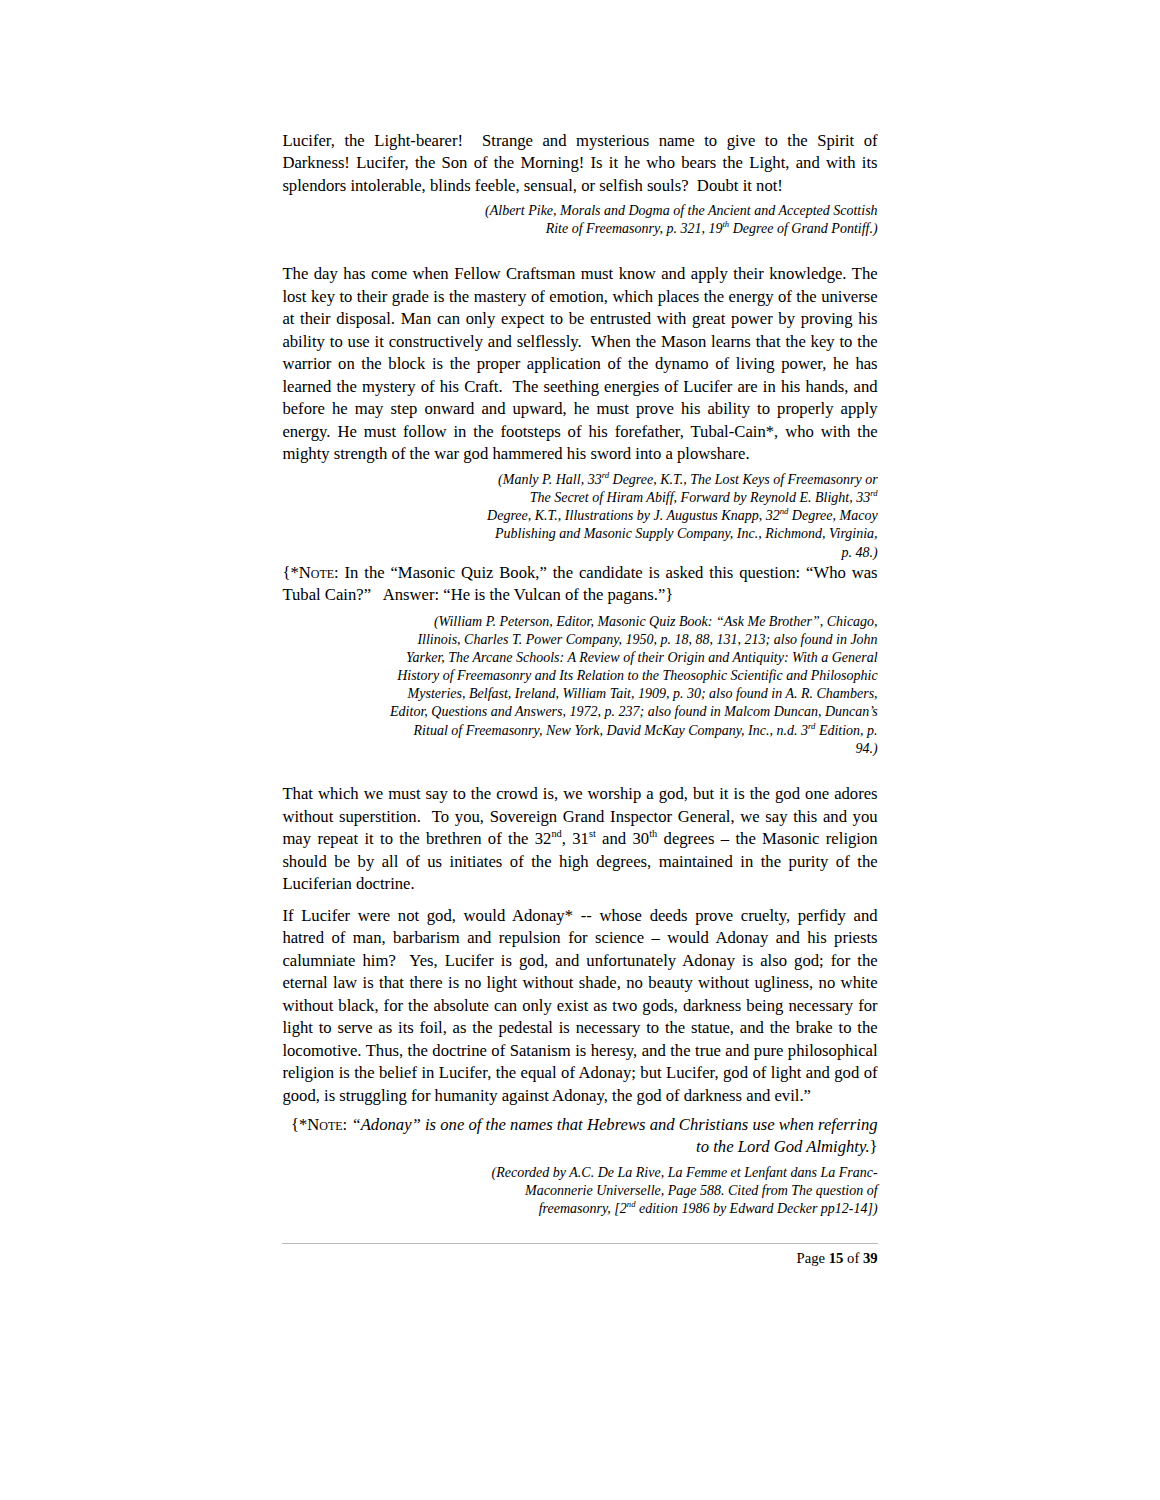Lucifer, the Light-bearer! Strange and mysterious name to give to the Spirit of Darkness! Lucifer, the Son of the Morning! Is it he who bears the Light, and with its splendors intolerable, blinds feeble, sensual, or selfish souls? Doubt it not!
(Albert Pike, Morals and Dogma of the Ancient and Accepted Scottish Rite of Freemasonry, p. 321, 19th Degree of Grand Pontiff.)
The day has come when Fellow Craftsman must know and apply their knowledge. The lost key to their grade is the mastery of emotion, which places the energy of the universe at their disposal. Man can only expect to be entrusted with great power by proving his ability to use it constructively and selflessly. When the Mason learns that the key to the warrior on the block is the proper application of the dynamo of living power, he has learned the mystery of his Craft. The seething energies of Lucifer are in his hands, and before he may step onward and upward, he must prove his ability to properly apply energy. He must follow in the footsteps of his forefather, Tubal-Cain*, who with the mighty strength of the war god hammered his sword into a plowshare.
(Manly P. Hall, 33rd Degree, K.T., The Lost Keys of Freemasonry or The Secret of Hiram Abiff, Forward by Reynold E. Blight, 33rd Degree, K.T., Illustrations by J. Augustus Knapp, 32nd Degree, Macoy Publishing and Masonic Supply Company, Inc., Richmond, Virginia, p. 48.)
{*Note: In the “Masonic Quiz Book,” the candidate is asked this question: “Who was Tubal Cain?” Answer: “He is the Vulcan of the pagans.”}
(William P. Peterson, Editor, Masonic Quiz Book: “Ask Me Brother”, Chicago, Illinois, Charles T. Power Company, 1950, p. 18, 88, 131, 213; also found in John Yarker, The Arcane Schools: A Review of their Origin and Antiquity: With a General History of Freemasonry and Its Relation to the Theosophic Scientific and Philosophic Mysteries, Belfast, Ireland, William Tait, 1909, p. 30; also found in A. R. Chambers, Editor, Questions and Answers, 1972, p. 237; also found in Malcom Duncan, Duncan’s Ritual of Freemasonry, New York, David McKay Company, Inc., n.d. 3rd Edition, p. 94.)
That which we must say to the crowd is, we worship a god, but it is the god one adores without superstition. To you, Sovereign Grand Inspector General, we say this and you may repeat it to the brethren of the 32nd, 31st and 30th degrees – the Masonic religion should be by all of us initiates of the high degrees, maintained in the purity of the Luciferian doctrine.
If Lucifer were not god, would Adonay* -- whose deeds prove cruelty, perfidy and hatred of man, barbarism and repulsion for science – would Adonay and his priests calumniate him? Yes, Lucifer is god, and unfortunately Adonay is also god; for the eternal law is that there is no light without shade, no beauty without ugliness, no white without black, for the absolute can only exist as two gods, darkness being necessary for light to serve as its foil, as the pedestal is necessary to the statue, and the brake to the locomotive. Thus, the doctrine of Satanism is heresy, and the true and pure philosophical religion is the belief in Lucifer, the equal of Adonay; but Lucifer, god of light and god of good, is struggling for humanity against Adonay, the god of darkness and evil.”
{*Note: “Adonay” is one of the names that Hebrews and Christians use when referring to the Lord God Almighty.}
(Recorded by A.C. De La Rive, La Femme et Lenfant dans La Franc-Maconnerie Universelle, Page 588. Cited from The question of freemasonry, [2nd edition 1986 by Edward Decker pp12-14])
Page 15 of 39